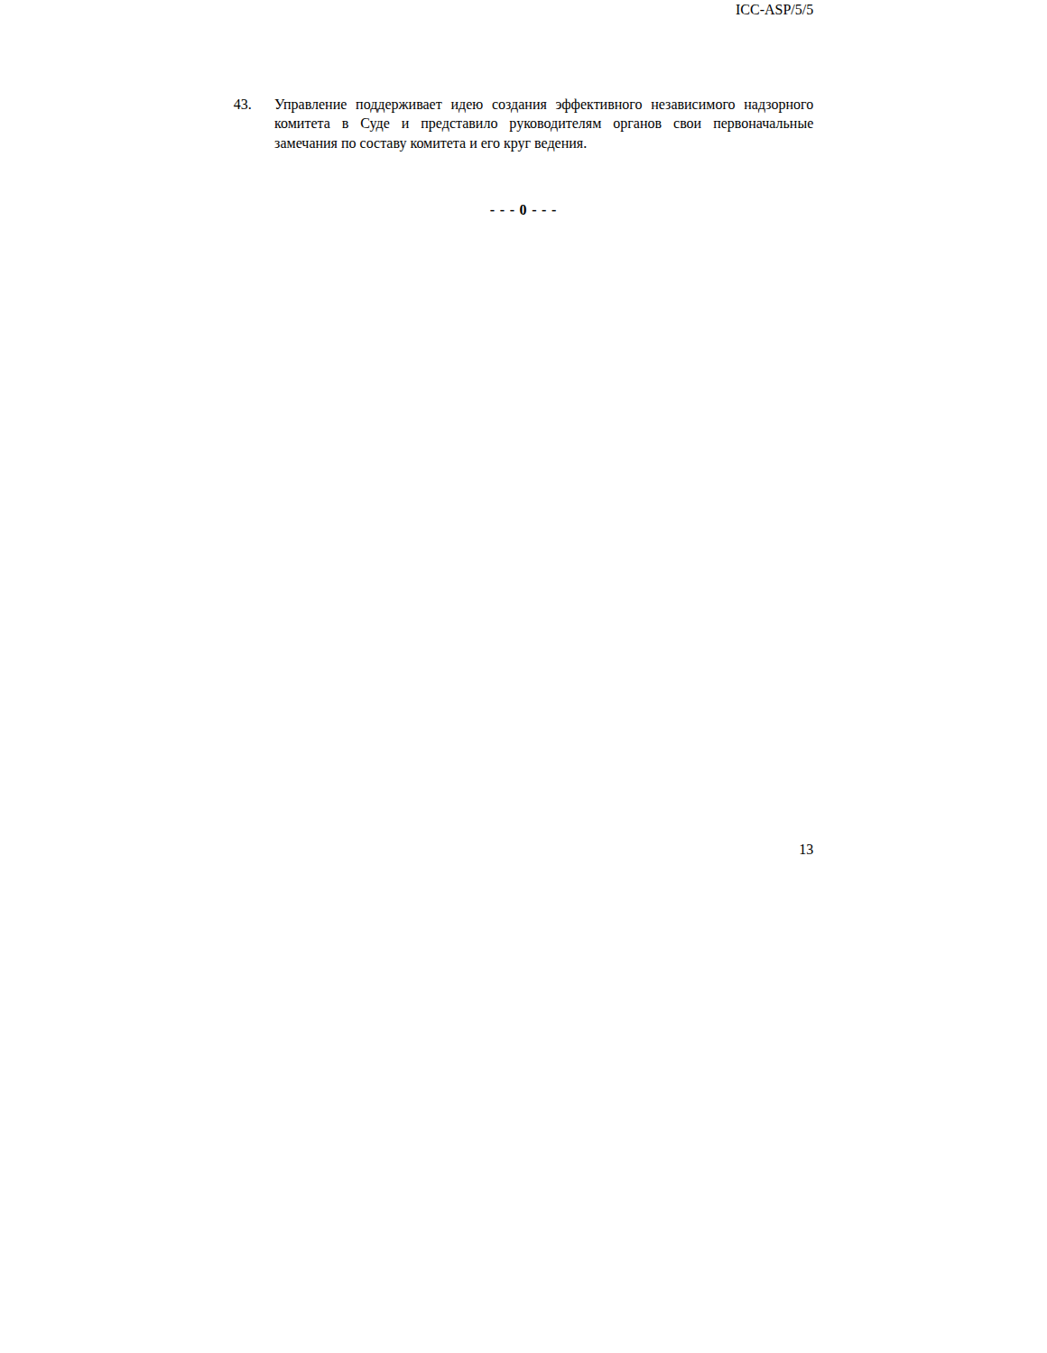ICC-ASP/5/5
43.
Управление поддерживает идею создания эффективного независимого надзорного комитета в Суде и представило руководителям органов свои первоначальные замечания по составу комитета и его круг ведения.
- - - 0 - - -
13